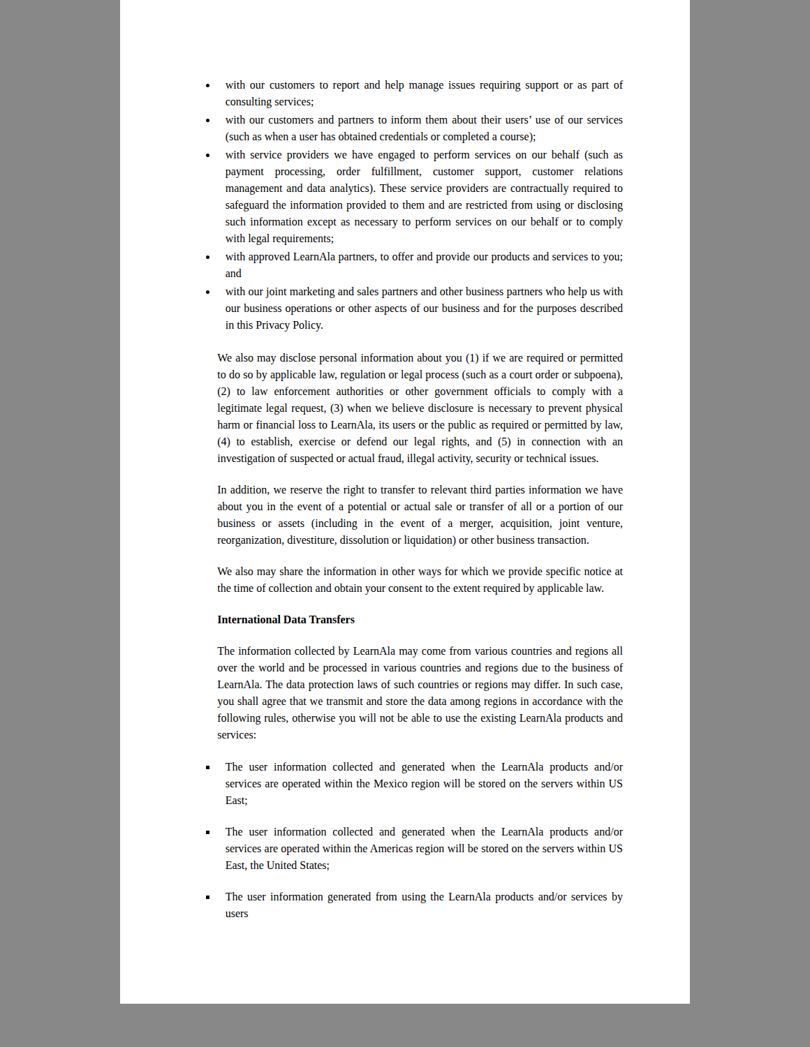with our customers to report and help manage issues requiring support or as part of consulting services;
with our customers and partners to inform them about their users’ use of our services (such as when a user has obtained credentials or completed a course);
with service providers we have engaged to perform services on our behalf (such as payment processing, order fulfillment, customer support, customer relations management and data analytics). These service providers are contractually required to safeguard the information provided to them and are restricted from using or disclosing such information except as necessary to perform services on our behalf or to comply with legal requirements;
with approved LearnAla partners, to offer and provide our products and services to you; and
with our joint marketing and sales partners and other business partners who help us with our business operations or other aspects of our business and for the purposes described in this Privacy Policy.
We also may disclose personal information about you (1) if we are required or permitted to do so by applicable law, regulation or legal process (such as a court order or subpoena), (2) to law enforcement authorities or other government officials to comply with a legitimate legal request, (3) when we believe disclosure is necessary to prevent physical harm or financial loss to LearnAla, its users or the public as required or permitted by law, (4) to establish, exercise or defend our legal rights, and (5) in connection with an investigation of suspected or actual fraud, illegal activity, security or technical issues.
In addition, we reserve the right to transfer to relevant third parties information we have about you in the event of a potential or actual sale or transfer of all or a portion of our business or assets (including in the event of a merger, acquisition, joint venture, reorganization, divestiture, dissolution or liquidation) or other business transaction.
We also may share the information in other ways for which we provide specific notice at the time of collection and obtain your consent to the extent required by applicable law.
International Data Transfers
The information collected by LearnAla may come from various countries and regions all over the world and be processed in various countries and regions due to the business of LearnAla. The data protection laws of such countries or regions may differ. In such case, you shall agree that we transmit and store the data among regions in accordance with the following rules, otherwise you will not be able to use the existing LearnAla products and services:
The user information collected and generated when the LearnAla products and/or services are operated within the Mexico region will be stored on the servers within US East;
The user information collected and generated when the LearnAla products and/or services are operated within the Americas region will be stored on the servers within US East, the United States;
The user information generated from using the LearnAla products and/or services by users